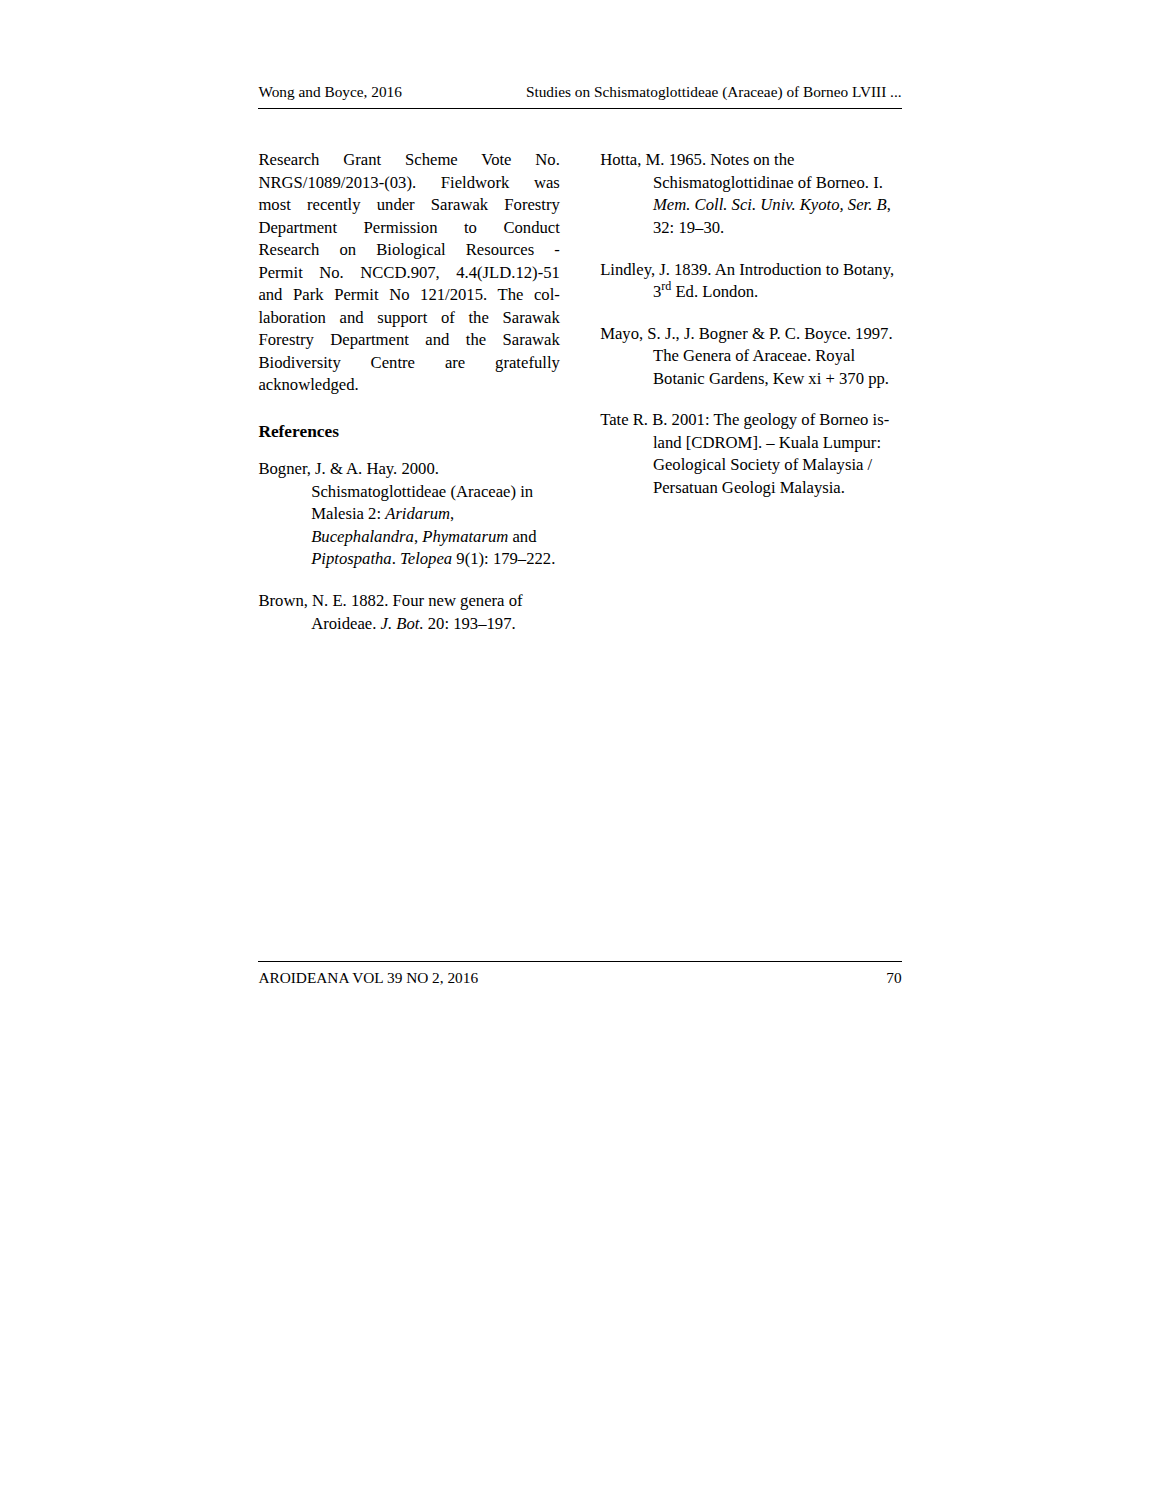Wong and Boyce, 2016 Studies on Schismatoglottideae (Araceae) of Borneo LVIII ...
Research Grant Scheme Vote No. NRGS/1089/2013-(03). Fieldwork was most recently under Sarawak Forestry Department Permission to Conduct Research on Biological Resources - Permit No. NCCD.907, 4.4(JLD.12)-51 and Park Permit No 121/2015. The collaboration and support of the Sarawak Forestry Department and the Sarawak Biodiversity Centre are gratefully acknowledged.
References
Bogner, J. & A. Hay. 2000. Schismatoglottideae (Araceae) in Malesia 2: Aridarum, Bucephalandra, Phymatarum and Piptospatha. Telopea 9(1): 179–222.
Brown, N. E. 1882. Four new genera of Aroideae. J. Bot. 20: 193–197.
Hotta, M. 1965. Notes on the Schismatoglottidinae of Borneo. I. Mem. Coll. Sci. Univ. Kyoto, Ser. B, 32: 19–30.
Lindley, J. 1839. An Introduction to Botany, 3rd Ed. London.
Mayo, S. J., J. Bogner & P. C. Boyce. 1997. The Genera of Araceae. Royal Botanic Gardens, Kew xi + 370 pp.
Tate R. B. 2001: The geology of Borneo island [CDROM]. – Kuala Lumpur: Geological Society of Malaysia / Persatuan Geologi Malaysia.
AROIDEANA VOL 39 NO 2, 2016 70